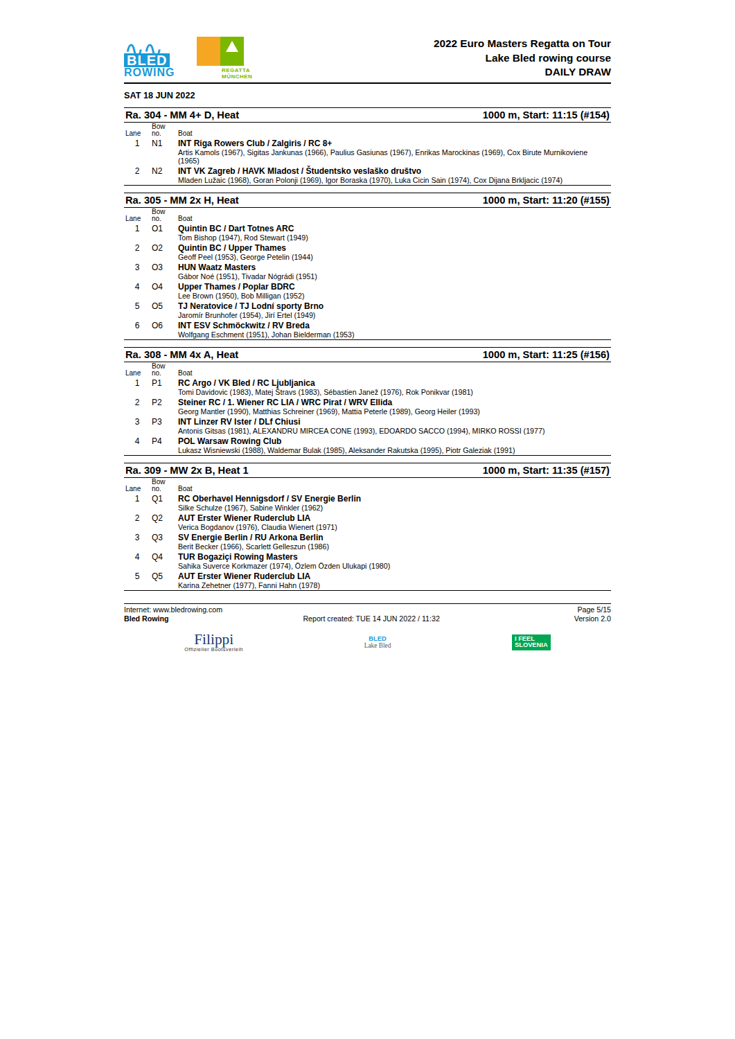∿∿ BLED ROWING
REGATTA MÜNCHEN
2022 Euro Masters Regatta on Tour
Lake Bled rowing course
DAILY DRAW
SAT 18 JUN 2022
Ra. 304 - MM 4+ D, Heat 1000 m, Start: 11:15 (#154)
| Lane | Bow no. | Boat |
| --- | --- | --- |
| 1 | N1 | INT Riga Rowers Club / Zalgiris / RC 8+ Artis Kamols (1967), Sigitas Jankunas (1966), Paulius Gasiunas (1967), Enrikas Marockinas (1969), Cox Birute Murnikoviene (1965) |
| 2 | N2 | INT VK Zagreb / HAVK Mladost / Študentsko veslaško društvo Mladen Lužaic (1968), Goran Polonji (1969), Igor Boraska (1970), Luka Cicin Sain (1974), Cox Dijana Brkljacic (1974) |
Ra. 305 - MM 2x H, Heat 1000 m, Start: 11:20 (#155)
| Lane | Bow no. | Boat |
| --- | --- | --- |
| 1 | O1 | Quintin BC / Dart Totnes ARC Tom Bishop (1947), Rod Stewart (1949) |
| 2 | O2 | Quintin BC / Upper Thames Geoff Peel (1953), George Petelin (1944) |
| 3 | O3 | HUN Waatz Masters Gábor Noé (1951), Tivadar Nógrádi (1951) |
| 4 | O4 | Upper Thames / Poplar BDRC Lee Brown (1950), Bob Milligan (1952) |
| 5 | O5 | TJ Neratovice / TJ Lodní sporty Brno Jaromír Brunhofer (1954), Jirí Ertel (1949) |
| 6 | O6 | INT ESV Schmöckwitz / RV Breda Wolfgang Eschment (1951), Johan Bielderman (1953) |
Ra. 308 - MM 4x A, Heat 1000 m, Start: 11:25 (#156)
| Lane | Bow no. | Boat |
| --- | --- | --- |
| 1 | P1 | RC Argo / VK Bled / RC Ljubljanica Tomi Davidovic (1983), Matej Štravs (1983), Sébastien Janež (1976), Rok Ponikvar (1981) |
| 2 | P2 | Steiner RC / 1. Wiener RC LIA / WRC Pirat / WRV Ellida Georg Mantler (1990), Matthias Schreiner (1969), Mattia Peterle (1989), Georg Heiler (1993) |
| 3 | P3 | INT Linzer RV Ister / DLf Chiusi Antonis Gitsas (1981), ALEXANDRU MIRCEA CONE (1993), EDOARDO SACCO (1994), MIRKO ROSSI (1977) |
| 4 | P4 | POL Warsaw Rowing Club Lukasz Wisniewski (1988), Waldemar Bulak (1985), Aleksander Rakutska (1995), Piotr Galeziak (1991) |
Ra. 309 - MW 2x B, Heat 1 1000 m, Start: 11:35 (#157)
| Lane | Bow no. | Boat |
| --- | --- | --- |
| 1 | Q1 | RC Oberhavel Hennigsdorf / SV Energie Berlin Silke Schulze (1967), Sabine Winkler (1962) |
| 2 | Q2 | AUT Erster Wiener Ruderclub LIA Verica Bogdanov (1976), Claudia Wienert (1971) |
| 3 | Q3 | SV Energie Berlin / RU Arkona Berlin Berit Becker (1966), Scarlett Gelleszun (1986) |
| 4 | Q4 | TUR Bogaziçi Rowing Masters Sahika Suverce Korkmazer (1974), Özlem Özden Ulukapi (1980) |
| 5 | Q5 | AUT Erster Wiener Ruderclub LIA Karina Zehetner (1977), Fanni Hahn (1978) |
Internet: www.bledrowing.com Page 5/15
Bled Rowing Report created: TUE 14 JUN 2022 / 11:32 Version 2.0
Filippi Offizieller Bootsverleih
BLED
Lake Bled
I FEEL
SLOVENIA